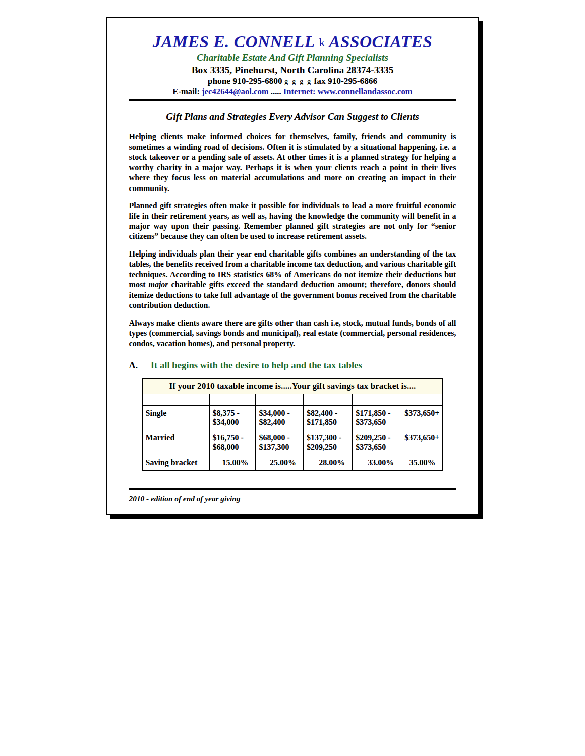JAMES E. CONNELL k ASSOCIATES
Charitable Estate And Gift Planning Specialists
Box 3335, Pinehurst, North Carolina 28374-3335
phone 910-295-6800 g g g g fax 910-295-6866
E-mail: jec42644@aol.com ..... Internet: www.connellandassoc.com
Gift Plans and Strategies Every Advisor Can Suggest to Clients
Helping clients make informed choices for themselves, family, friends and community is sometimes a winding road of decisions. Often it is stimulated by a situational happening, i.e. a stock takeover or a pending sale of assets. At other times it is a planned strategy for helping a worthy charity in a major way. Perhaps it is when your clients reach a point in their lives where they focus less on material accumulations and more on creating an impact in their community.
Planned gift strategies often make it possible for individuals to lead a more fruitful economic life in their retirement years, as well as, having the knowledge the community will benefit in a major way upon their passing. Remember planned gift strategies are not only for “senior citizens” because they can often be used to increase retirement assets.
Helping individuals plan their year end charitable gifts combines an understanding of the tax tables, the benefits received from a charitable income tax deduction, and various charitable gift techniques. According to IRS statistics 68% of Americans do not itemize their deductions but most major charitable gifts exceed the standard deduction amount; therefore, donors should itemize deductions to take full advantage of the government bonus received from the charitable contribution deduction.
Always make clients aware there are gifts other than cash i.e, stock, mutual funds, bonds of all types (commercial, savings bonds and municipal), real estate (commercial, personal residences, condos, vacation homes), and personal property.
A. It all begins with the desire to help and the tax tables
If your 2010 taxable income is.....Your gift savings tax bracket is....
| Single | $8,375 - $34,000 | $34,000 - $82,400 | $82,400 - $171,850 | $171,850 - $373,650 | $373,650+ |
| Married | $16,750 - $68,000 | $68,000 - $137,300 | $137,300 - $209,250 | $209,250 - $373,650 | $373,650+ |
| Saving bracket | 15.00% | 25.00% | 28.00% | 33.00% | 35.00% |
2010 - edition of end of year giving